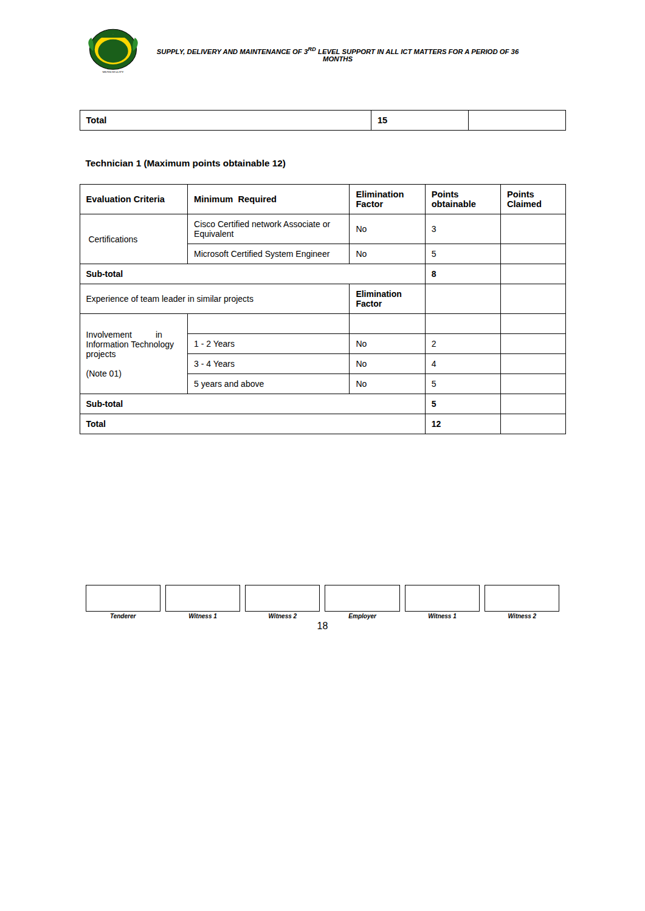SUPPLY, DELIVERY AND MAINTENANCE OF 3RD LEVEL SUPPORT IN ALL ICT MATTERS FOR A PERIOD OF 36 MONTHS
| Total | 15 | |
Technician 1 (Maximum points obtainable 12)
| Evaluation Criteria | Minimum Required | Elimination Factor | Points obtainable | Points Claimed |
| Certifications | Cisco Certified network Associate or Equivalent | No | 3 | |
| Microsoft Certified System Engineer | No | 5 | |
| Sub-total | 8 | |
| Experience of team leader in similar projects | Elimination Factor | | |
| Involvement in Information Technology projects (Note 01) | | | | |
| 1 - 2 Years | No | 2 | |
| 3 - 4 Years | No | 4 | |
| 5 years and above | No | 5 | |
| Sub-total | 5 | |
| Total | 12 | |
Tenderer
Witness 1
Witness 2
Employer
Witness 1
Witness 2
18